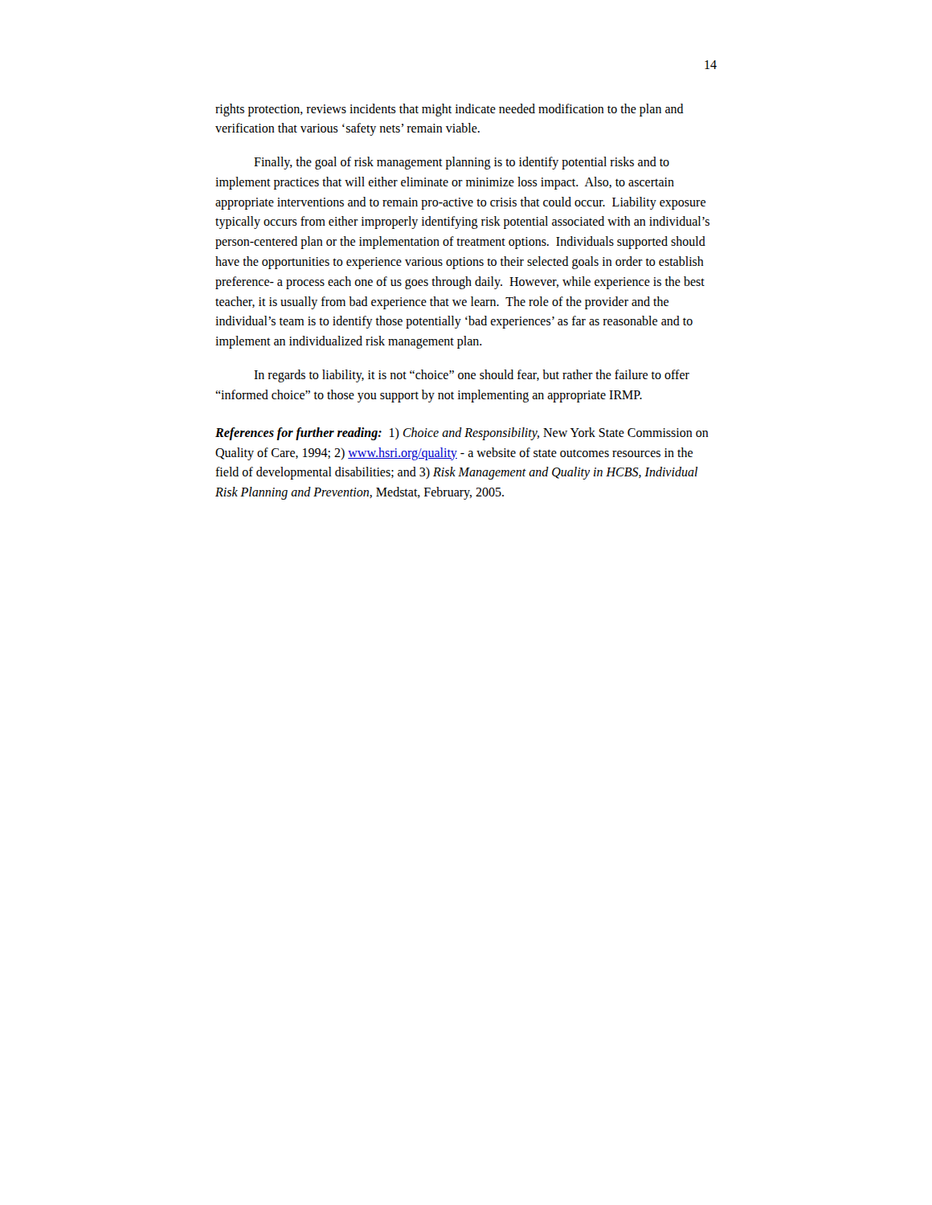14
rights protection, reviews incidents that might indicate needed modification to the plan and verification that various ‘safety nets’ remain viable.
Finally, the goal of risk management planning is to identify potential risks and to implement practices that will either eliminate or minimize loss impact. Also, to ascertain appropriate interventions and to remain pro-active to crisis that could occur. Liability exposure typically occurs from either improperly identifying risk potential associated with an individual’s person-centered plan or the implementation of treatment options. Individuals supported should have the opportunities to experience various options to their selected goals in order to establish preference- a process each one of us goes through daily. However, while experience is the best teacher, it is usually from bad experience that we learn. The role of the provider and the individual’s team is to identify those potentially ‘bad experiences’ as far as reasonable and to implement an individualized risk management plan.
In regards to liability, it is not “choice” one should fear, but rather the failure to offer “informed choice” to those you support by not implementing an appropriate IRMP.
References for further reading: 1) Choice and Responsibility, New York State Commission on Quality of Care, 1994; 2) www.hsri.org/quality - a website of state outcomes resources in the field of developmental disabilities; and 3) Risk Management and Quality in HCBS, Individual Risk Planning and Prevention, Medstat, February, 2005.